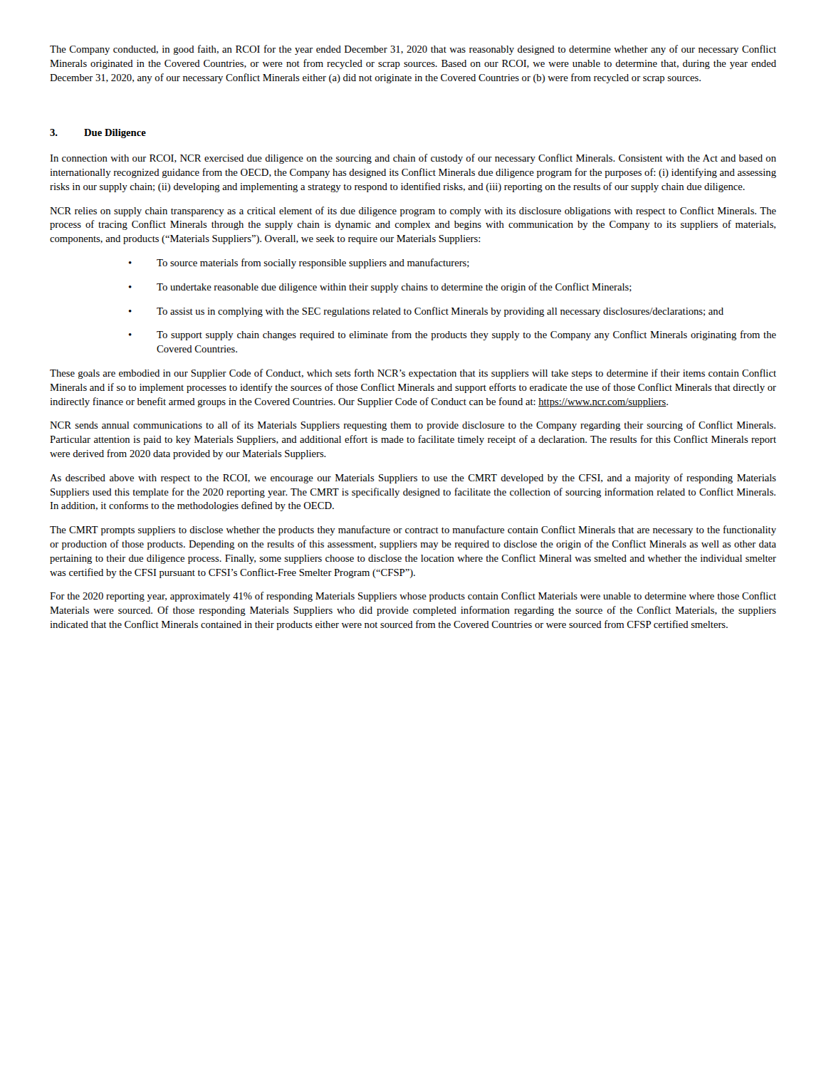The Company conducted, in good faith, an RCOI for the year ended December 31, 2020 that was reasonably designed to determine whether any of our necessary Conflict Minerals originated in the Covered Countries, or were not from recycled or scrap sources. Based on our RCOI, we were unable to determine that, during the year ended December 31, 2020, any of our necessary Conflict Minerals either (a) did not originate in the Covered Countries or (b) were from recycled or scrap sources.
3. Due Diligence
In connection with our RCOI, NCR exercised due diligence on the sourcing and chain of custody of our necessary Conflict Minerals. Consistent with the Act and based on internationally recognized guidance from the OECD, the Company has designed its Conflict Minerals due diligence program for the purposes of: (i) identifying and assessing risks in our supply chain; (ii) developing and implementing a strategy to respond to identified risks, and (iii) reporting on the results of our supply chain due diligence.
NCR relies on supply chain transparency as a critical element of its due diligence program to comply with its disclosure obligations with respect to Conflict Minerals. The process of tracing Conflict Minerals through the supply chain is dynamic and complex and begins with communication by the Company to its suppliers of materials, components, and products (“Materials Suppliers”). Overall, we seek to require our Materials Suppliers:
•To source materials from socially responsible suppliers and manufacturers;
•To undertake reasonable due diligence within their supply chains to determine the origin of the Conflict Minerals;
•To assist us in complying with the SEC regulations related to Conflict Minerals by providing all necessary disclosures/declarations; and
•To support supply chain changes required to eliminate from the products they supply to the Company any Conflict Minerals originating from the Covered Countries.
These goals are embodied in our Supplier Code of Conduct, which sets forth NCR’s expectation that its suppliers will take steps to determine if their items contain Conflict Minerals and if so to implement processes to identify the sources of those Conflict Minerals and support efforts to eradicate the use of those Conflict Minerals that directly or indirectly finance or benefit armed groups in the Covered Countries. Our Supplier Code of Conduct can be found at: https://www.ncr.com/suppliers.
NCR sends annual communications to all of its Materials Suppliers requesting them to provide disclosure to the Company regarding their sourcing of Conflict Minerals. Particular attention is paid to key Materials Suppliers, and additional effort is made to facilitate timely receipt of a declaration. The results for this Conflict Minerals report were derived from 2020 data provided by our Materials Suppliers.
As described above with respect to the RCOI, we encourage our Materials Suppliers to use the CMRT developed by the CFSI, and a majority of responding Materials Suppliers used this template for the 2020 reporting year. The CMRT is specifically designed to facilitate the collection of sourcing information related to Conflict Minerals. In addition, it conforms to the methodologies defined by the OECD.
The CMRT prompts suppliers to disclose whether the products they manufacture or contract to manufacture contain Conflict Minerals that are necessary to the functionality or production of those products. Depending on the results of this assessment, suppliers may be required to disclose the origin of the Conflict Minerals as well as other data pertaining to their due diligence process. Finally, some suppliers choose to disclose the location where the Conflict Mineral was smelted and whether the individual smelter was certified by the CFSI pursuant to CFSI’s Conflict-Free Smelter Program (“CFSP”).
For the 2020 reporting year, approximately 41% of responding Materials Suppliers whose products contain Conflict Materials were unable to determine where those Conflict Materials were sourced. Of those responding Materials Suppliers who did provide completed information regarding the source of the Conflict Materials, the suppliers indicated that the Conflict Minerals contained in their products either were not sourced from the Covered Countries or were sourced from CFSP certified smelters.